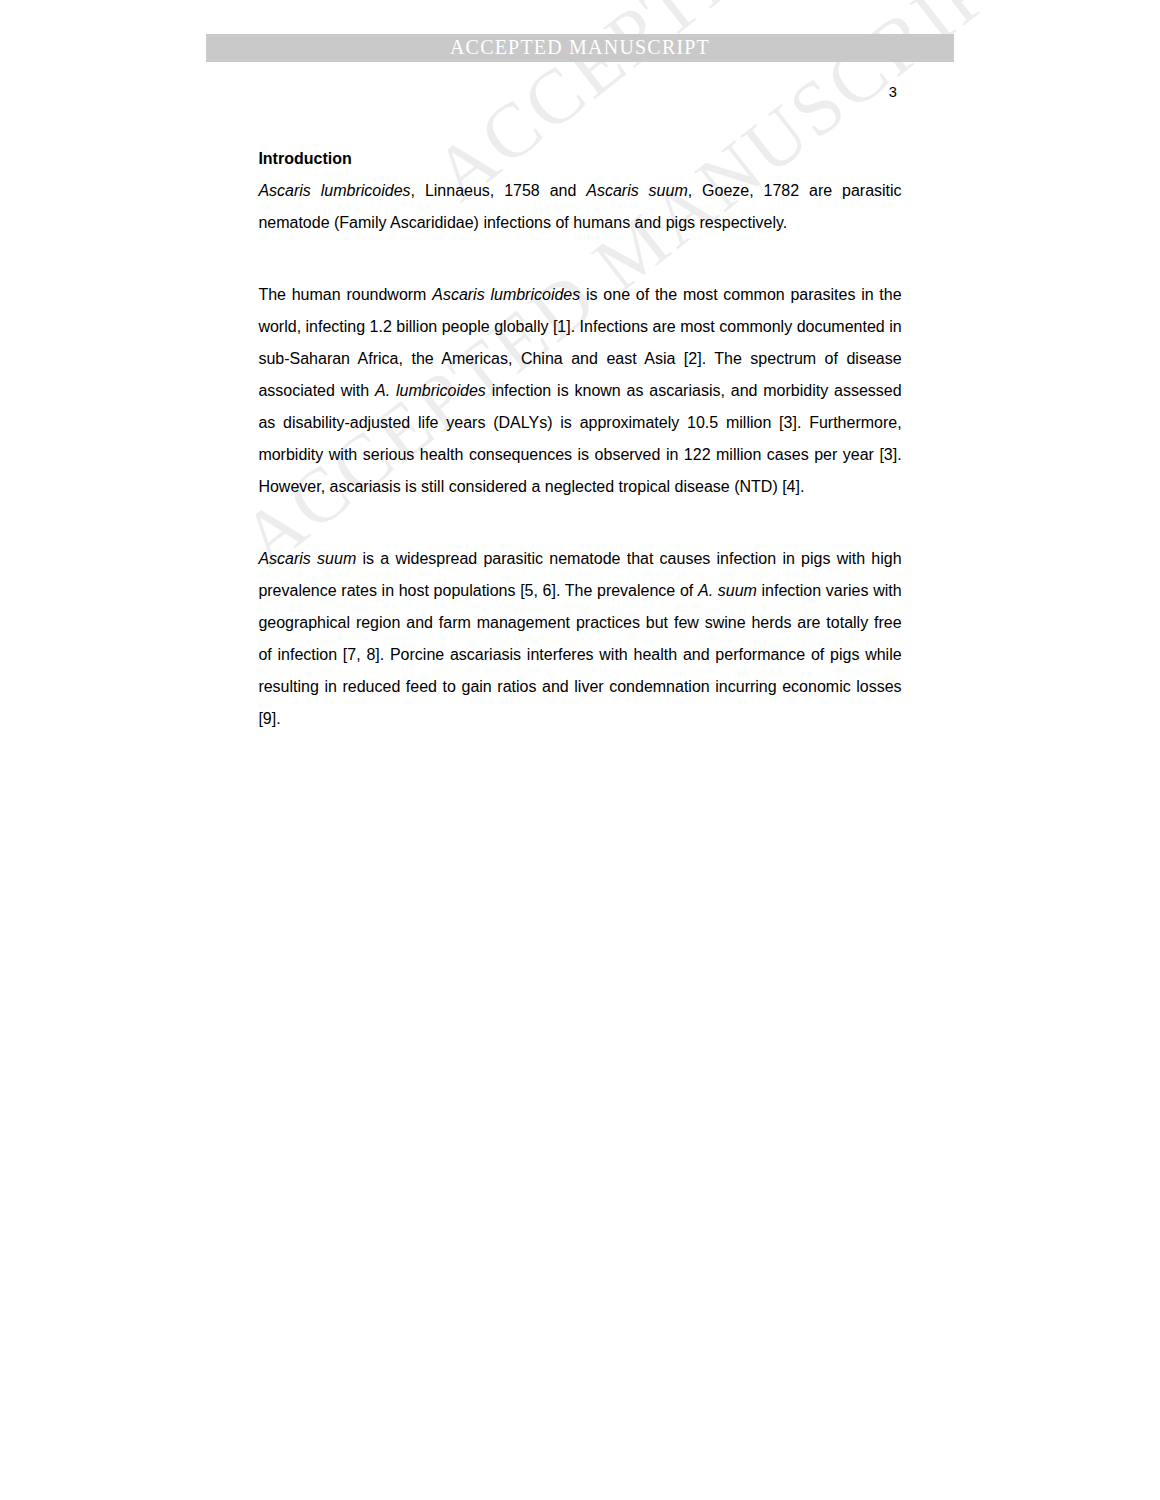ACCEPTED MANUSCRIPT
ACCEPTED MANUSCRIPT ACCEPTED MANUSCRIPT
3
Introduction
Ascaris lumbricoides, Linnaeus, 1758 and Ascaris suum, Goeze, 1782 are parasitic nematode (Family Ascarididae) infections of humans and pigs respectively.
The human roundworm Ascaris lumbricoides is one of the most common parasites in the world, infecting 1.2 billion people globally [1]. Infections are most commonly documented in sub-Saharan Africa, the Americas, China and east Asia [2]. The spectrum of disease associated with A. lumbricoides infection is known as ascariasis, and morbidity assessed as disability-adjusted life years (DALYs) is approximately 10.5 million [3]. Furthermore, morbidity with serious health consequences is observed in 122 million cases per year [3]. However, ascariasis is still considered a neglected tropical disease (NTD) [4].
Ascaris suum is a widespread parasitic nematode that causes infection in pigs with high prevalence rates in host populations [5, 6]. The prevalence of A. suum infection varies with geographical region and farm management practices but few swine herds are totally free of infection [7, 8]. Porcine ascariasis interferes with health and performance of pigs while resulting in reduced feed to gain ratios and liver condemnation incurring economic losses [9].